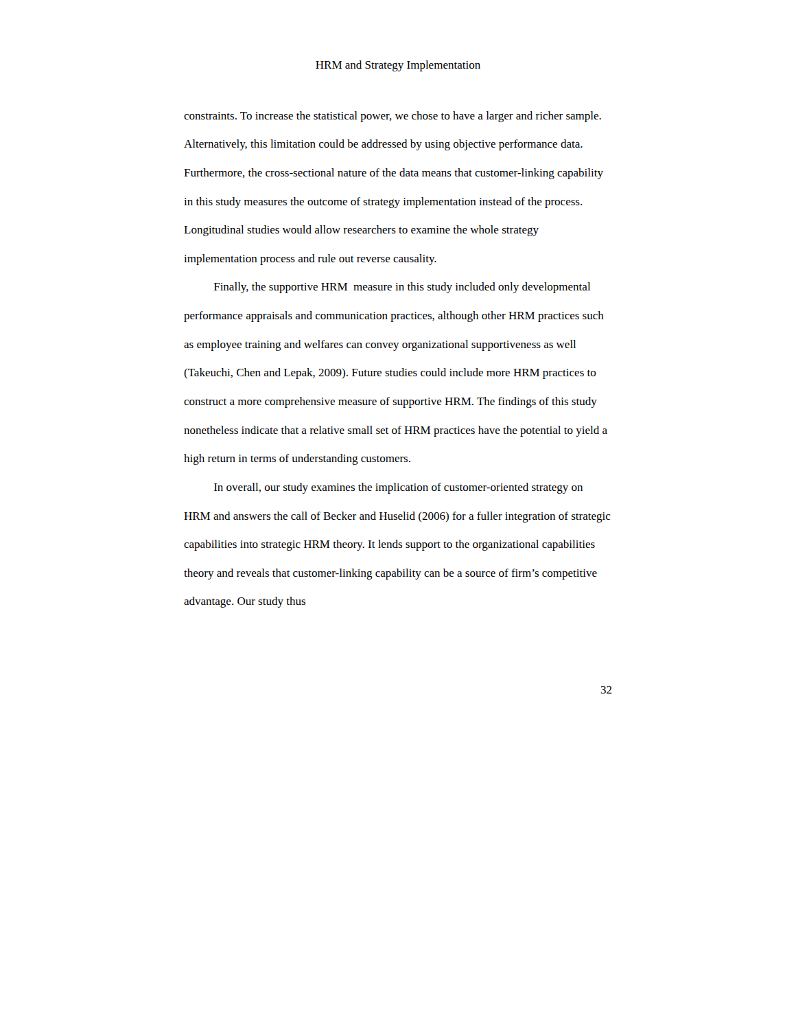HRM and Strategy Implementation
constraints. To increase the statistical power, we chose to have a larger and richer sample. Alternatively, this limitation could be addressed by using objective performance data. Furthermore, the cross-sectional nature of the data means that customer-linking capability in this study measures the outcome of strategy implementation instead of the process. Longitudinal studies would allow researchers to examine the whole strategy implementation process and rule out reverse causality.
Finally, the supportive HRM measure in this study included only developmental performance appraisals and communication practices, although other HRM practices such as employee training and welfares can convey organizational supportiveness as well (Takeuchi, Chen and Lepak, 2009). Future studies could include more HRM practices to construct a more comprehensive measure of supportive HRM. The findings of this study nonetheless indicate that a relative small set of HRM practices have the potential to yield a high return in terms of understanding customers.
In overall, our study examines the implication of customer-oriented strategy on HRM and answers the call of Becker and Huselid (2006) for a fuller integration of strategic capabilities into strategic HRM theory. It lends support to the organizational capabilities theory and reveals that customer-linking capability can be a source of firm’s competitive advantage. Our study thus
32